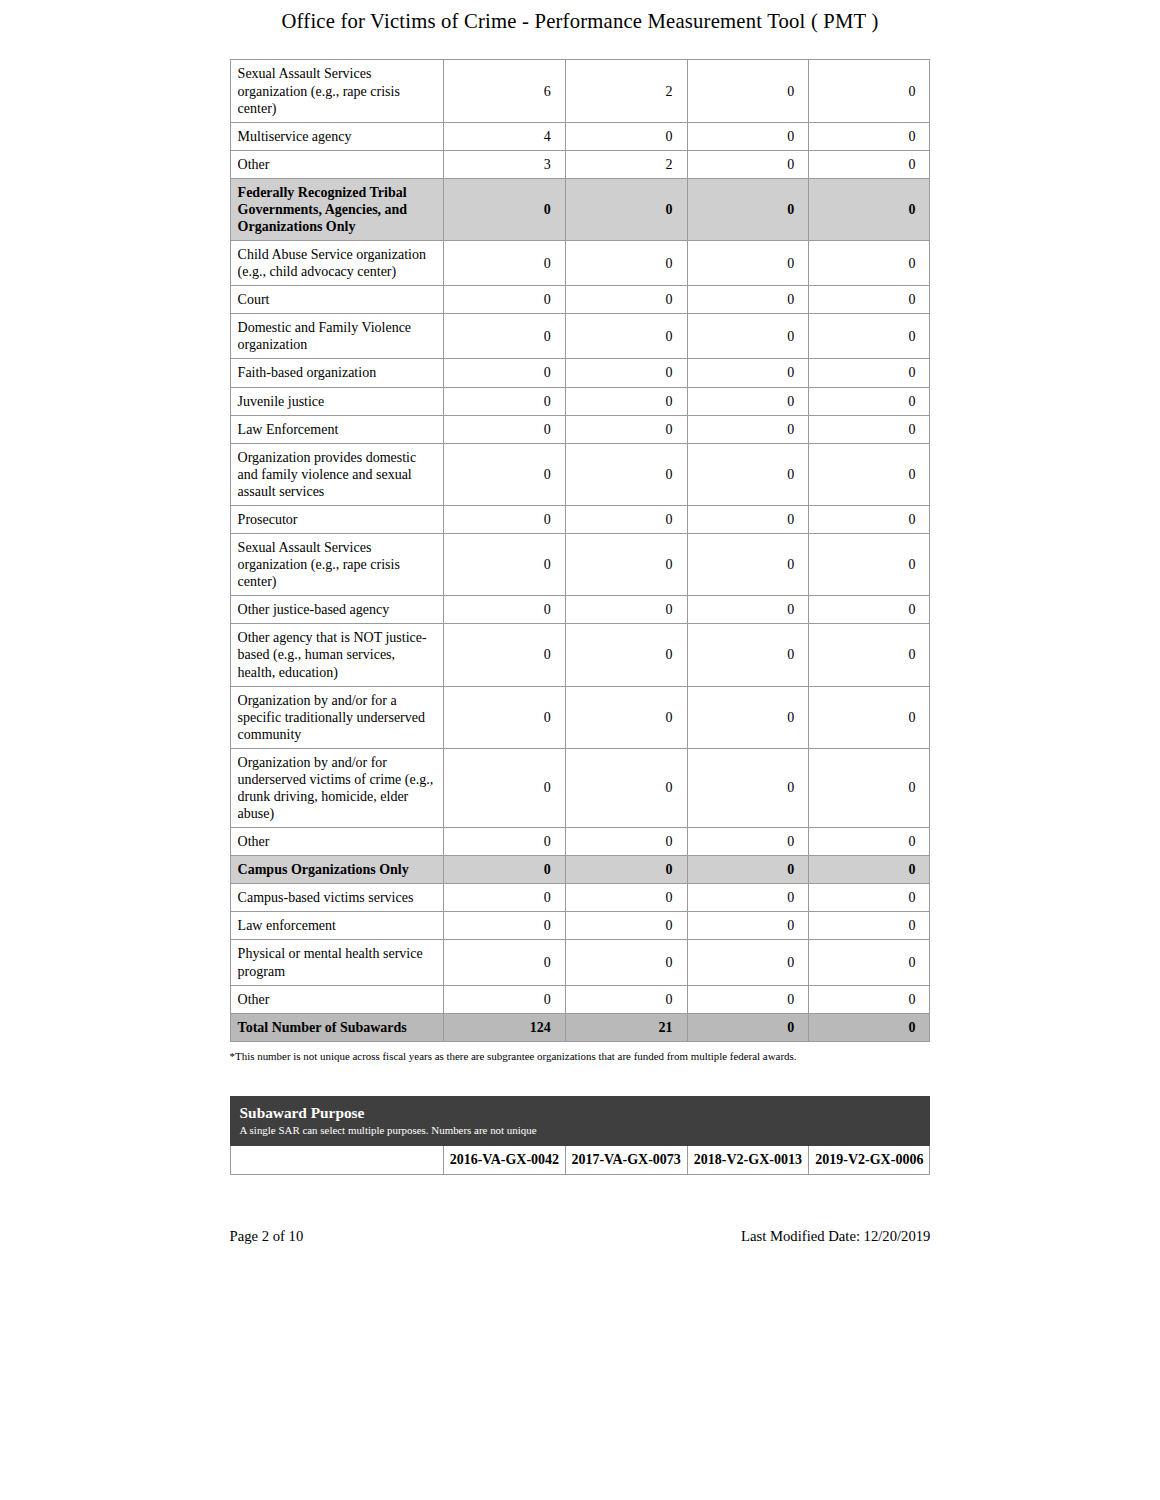Office for Victims of Crime - Performance Measurement Tool ( PMT )
| Sexual Assault Services organization (e.g., rape crisis center) | 6 | 2 | 0 | 0 |
| Multiservice agency | 4 | 0 | 0 | 0 |
| Other | 3 | 2 | 0 | 0 |
| Federally Recognized Tribal Governments, Agencies, and Organizations Only | 0 | 0 | 0 | 0 |
| Child Abuse Service organization (e.g., child advocacy center) | 0 | 0 | 0 | 0 |
| Court | 0 | 0 | 0 | 0 |
| Domestic and Family Violence organization | 0 | 0 | 0 | 0 |
| Faith-based organization | 0 | 0 | 0 | 0 |
| Juvenile justice | 0 | 0 | 0 | 0 |
| Law Enforcement | 0 | 0 | 0 | 0 |
| Organization provides domestic and family violence and sexual assault services | 0 | 0 | 0 | 0 |
| Prosecutor | 0 | 0 | 0 | 0 |
| Sexual Assault Services organization (e.g., rape crisis center) | 0 | 0 | 0 | 0 |
| Other justice-based agency | 0 | 0 | 0 | 0 |
| Other agency that is NOT justice-based (e.g., human services, health, education) | 0 | 0 | 0 | 0 |
| Organization by and/or for a specific traditionally underserved community | 0 | 0 | 0 | 0 |
| Organization by and/or for underserved victims of crime (e.g., drunk driving, homicide, elder abuse) | 0 | 0 | 0 | 0 |
| Other | 0 | 0 | 0 | 0 |
| Campus Organizations Only | 0 | 0 | 0 | 0 |
| Campus-based victims services | 0 | 0 | 0 | 0 |
| Law enforcement | 0 | 0 | 0 | 0 |
| Physical or mental health service program | 0 | 0 | 0 | 0 |
| Other | 0 | 0 | 0 | 0 |
| Total Number of Subawards | 124 | 21 | 0 | 0 |
*This number is not unique across fiscal years as there are subgrantee organizations that are funded from multiple federal awards.
| Subaward Purpose A single SAR can select multiple purposes. Numbers are not unique |
| | 2016-VA-GX-0042 | 2017-VA-GX-0073 | 2018-V2-GX-0013 | 2019-V2-GX-0006 |
Page 2 of 10
Last Modified Date: 12/20/2019